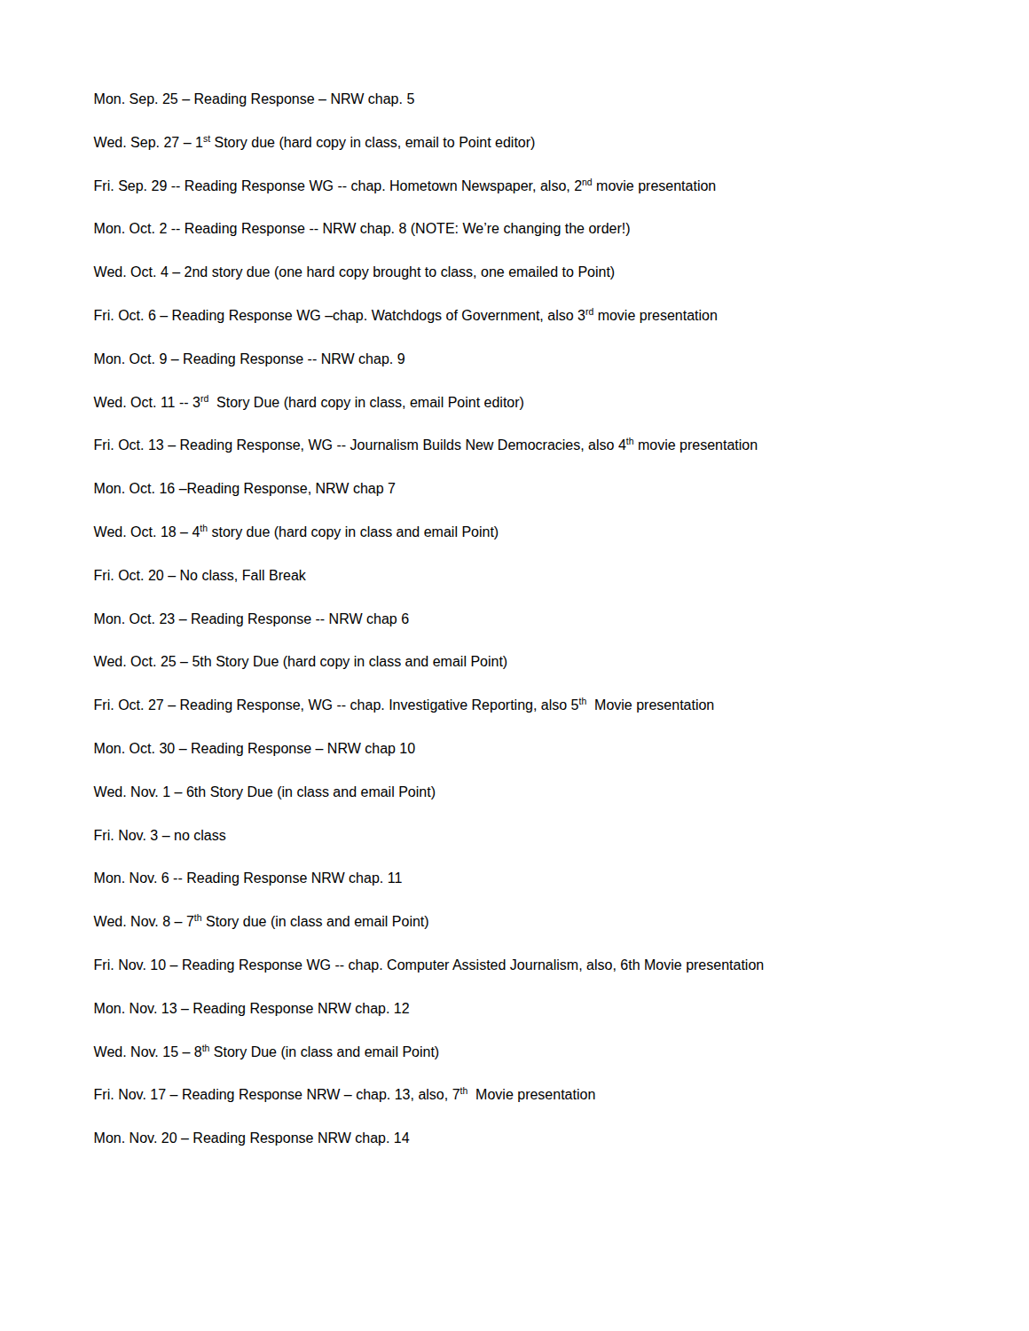Mon. Sep. 25 – Reading Response – NRW chap. 5
Wed. Sep. 27 – 1st Story due (hard copy in class, email to Point editor)
Fri. Sep. 29 -- Reading Response WG -- chap. Hometown Newspaper, also, 2nd movie presentation
Mon. Oct. 2 -- Reading Response -- NRW chap. 8 (NOTE: We’re changing the order!)
Wed. Oct. 4 – 2nd story due (one hard copy brought to class, one emailed to Point)
Fri. Oct. 6 – Reading Response WG –chap. Watchdogs of Government, also 3rd movie presentation
Mon. Oct. 9 – Reading Response -- NRW chap. 9
Wed. Oct. 11 -- 3rd Story Due (hard copy in class, email Point editor)
Fri. Oct. 13 – Reading Response, WG -- Journalism Builds New Democracies, also 4th movie presentation
Mon. Oct. 16 –Reading Response, NRW chap 7
Wed. Oct. 18 – 4th story due (hard copy in class and email Point)
Fri. Oct. 20 – No class, Fall Break
Mon. Oct. 23 – Reading Response -- NRW chap 6
Wed. Oct. 25 – 5th Story Due (hard copy in class and email Point)
Fri. Oct. 27 – Reading Response, WG -- chap. Investigative Reporting, also 5th Movie presentation
Mon. Oct. 30 – Reading Response – NRW chap 10
Wed. Nov. 1 – 6th Story Due (in class and email Point)
Fri. Nov. 3 – no class
Mon. Nov. 6 -- Reading Response NRW chap. 11
Wed. Nov. 8 – 7th Story due (in class and email Point)
Fri. Nov. 10 – Reading Response WG -- chap. Computer Assisted Journalism, also, 6th Movie presentation
Mon. Nov. 13 – Reading Response NRW chap. 12
Wed. Nov. 15 – 8th Story Due (in class and email Point)
Fri. Nov. 17 – Reading Response NRW – chap. 13, also, 7th Movie presentation
Mon. Nov. 20 – Reading Response NRW chap. 14